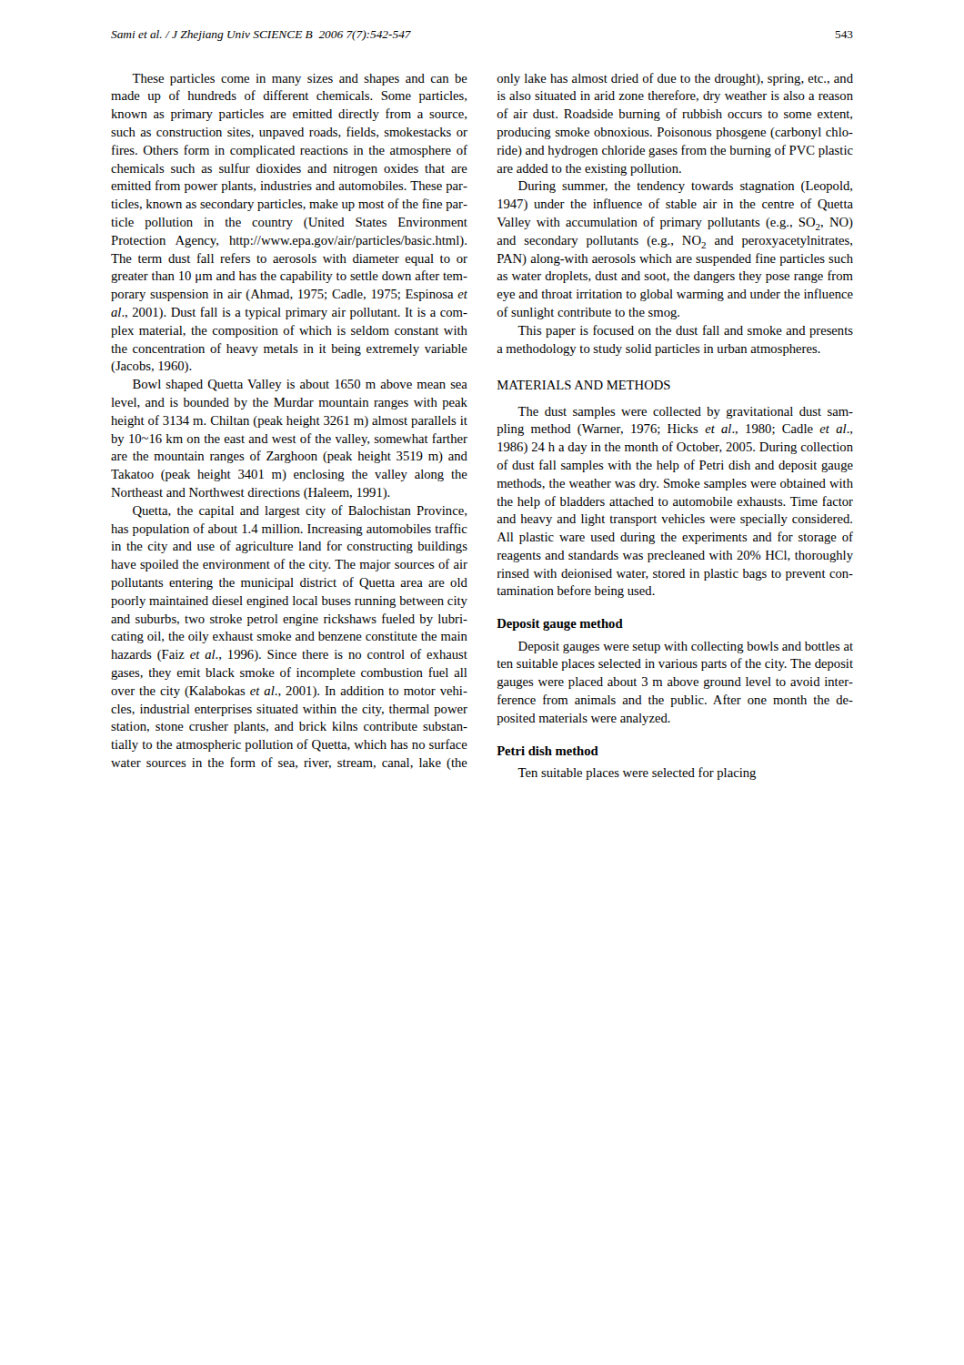Sami et al. / J Zhejiang Univ SCIENCE B 2006 7(7):542-547 543
These particles come in many sizes and shapes and can be made up of hundreds of different chemicals. Some particles, known as primary particles are emitted directly from a source, such as construction sites, unpaved roads, fields, smokestacks or fires. Others form in complicated reactions in the atmosphere of chemicals such as sulfur dioxides and nitrogen oxides that are emitted from power plants, industries and automobiles. These particles, known as secondary particles, make up most of the fine particle pollution in the country (United States Environment Protection Agency, http://www.epa.gov/air/particles/basic.html). The term dust fall refers to aerosols with diameter equal to or greater than 10 μm and has the capability to settle down after temporary suspension in air (Ahmad, 1975; Cadle, 1975; Espinosa et al., 2001). Dust fall is a typical primary air pollutant. It is a complex material, the composition of which is seldom constant with the concentration of heavy metals in it being extremely variable (Jacobs, 1960).
Bowl shaped Quetta Valley is about 1650 m above mean sea level, and is bounded by the Murdar mountain ranges with peak height of 3134 m. Chiltan (peak height 3261 m) almost parallels it by 10~16 km on the east and west of the valley, somewhat farther are the mountain ranges of Zarghoon (peak height 3519 m) and Takatoo (peak height 3401 m) enclosing the valley along the Northeast and Northwest directions (Haleem, 1991).
Quetta, the capital and largest city of Balochistan Province, has population of about 1.4 million. Increasing automobiles traffic in the city and use of agriculture land for constructing buildings have spoiled the environment of the city. The major sources of air pollutants entering the municipal district of Quetta area are old poorly maintained diesel engined local buses running between city and suburbs, two stroke petrol engine rickshaws fueled by lubricating oil, the oily exhaust smoke and benzene constitute the main hazards (Faiz et al., 1996). Since there is no control of exhaust gases, they emit black smoke of incomplete combustion fuel all over the city (Kalabokas et al., 2001). In addition to motor vehicles, industrial enterprises situated within the city, thermal power station, stone crusher plants, and brick kilns contribute substantially to the atmospheric pollution of Quetta, which has no surface water sources in the form of sea, river, stream, canal, lake (the only lake has almost dried of due to the drought), spring, etc., and is also situated in arid zone therefore, dry weather is also a reason of air dust. Roadside burning of rubbish occurs to some extent, producing smoke obnoxious. Poisonous phosgene (carbonyl chloride) and hydrogen chloride gases from the burning of PVC plastic are added to the existing pollution.
During summer, the tendency towards stagnation (Leopold, 1947) under the influence of stable air in the centre of Quetta Valley with accumulation of primary pollutants (e.g., SO2, NO) and secondary pollutants (e.g., NO2 and peroxyacetylnitrates, PAN) along-with aerosols which are suspended fine particles such as water droplets, dust and soot, the dangers they pose range from eye and throat irritation to global warming and under the influence of sunlight contribute to the smog.
This paper is focused on the dust fall and smoke and presents a methodology to study solid particles in urban atmospheres.
MATERIALS AND METHODS
The dust samples were collected by gravitational dust sampling method (Warner, 1976; Hicks et al., 1980; Cadle et al., 1986) 24 h a day in the month of October, 2005. During collection of dust fall samples with the help of Petri dish and deposit gauge methods, the weather was dry. Smoke samples were obtained with the help of bladders attached to automobile exhausts. Time factor and heavy and light transport vehicles were specially considered. All plastic ware used during the experiments and for storage of reagents and standards was precleaned with 20% HCl, thoroughly rinsed with deionised water, stored in plastic bags to prevent contamination before being used.
Deposit gauge method
Deposit gauges were setup with collecting bowls and bottles at ten suitable places selected in various parts of the city. The deposit gauges were placed about 3 m above ground level to avoid interference from animals and the public. After one month the deposited materials were analyzed.
Petri dish method
Ten suitable places were selected for placing